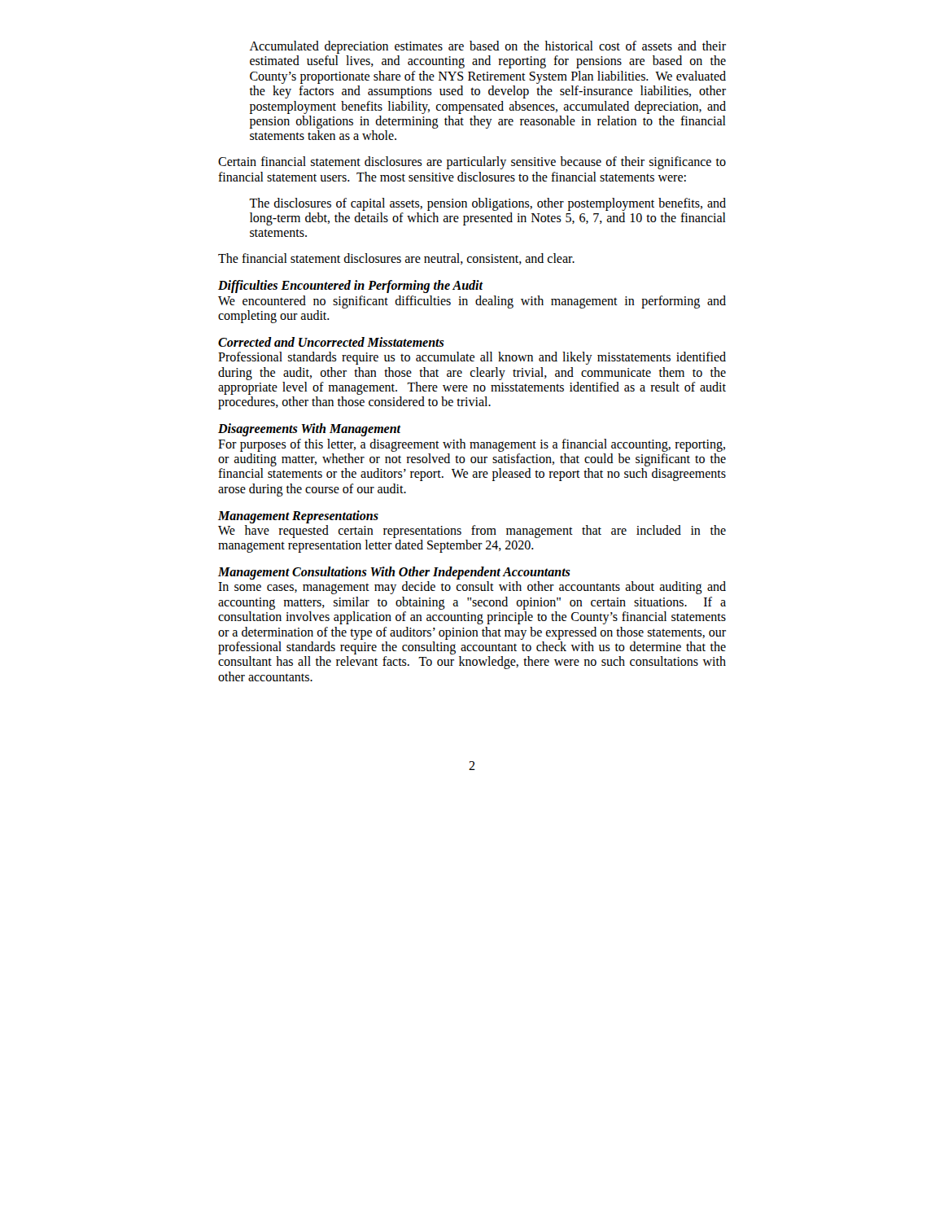Accumulated depreciation estimates are based on the historical cost of assets and their estimated useful lives, and accounting and reporting for pensions are based on the County’s proportionate share of the NYS Retirement System Plan liabilities. We evaluated the key factors and assumptions used to develop the self-insurance liabilities, other postemployment benefits liability, compensated absences, accumulated depreciation, and pension obligations in determining that they are reasonable in relation to the financial statements taken as a whole.
Certain financial statement disclosures are particularly sensitive because of their significance to financial statement users. The most sensitive disclosures to the financial statements were:
The disclosures of capital assets, pension obligations, other postemployment benefits, and long-term debt, the details of which are presented in Notes 5, 6, 7, and 10 to the financial statements.
The financial statement disclosures are neutral, consistent, and clear.
Difficulties Encountered in Performing the Audit
We encountered no significant difficulties in dealing with management in performing and completing our audit.
Corrected and Uncorrected Misstatements
Professional standards require us to accumulate all known and likely misstatements identified during the audit, other than those that are clearly trivial, and communicate them to the appropriate level of management. There were no misstatements identified as a result of audit procedures, other than those considered to be trivial.
Disagreements With Management
For purposes of this letter, a disagreement with management is a financial accounting, reporting, or auditing matter, whether or not resolved to our satisfaction, that could be significant to the financial statements or the auditors’ report. We are pleased to report that no such disagreements arose during the course of our audit.
Management Representations
We have requested certain representations from management that are included in the management representation letter dated September 24, 2020.
Management Consultations With Other Independent Accountants
In some cases, management may decide to consult with other accountants about auditing and accounting matters, similar to obtaining a "second opinion" on certain situations. If a consultation involves application of an accounting principle to the County’s financial statements or a determination of the type of auditors’ opinion that may be expressed on those statements, our professional standards require the consulting accountant to check with us to determine that the consultant has all the relevant facts. To our knowledge, there were no such consultations with other accountants.
2